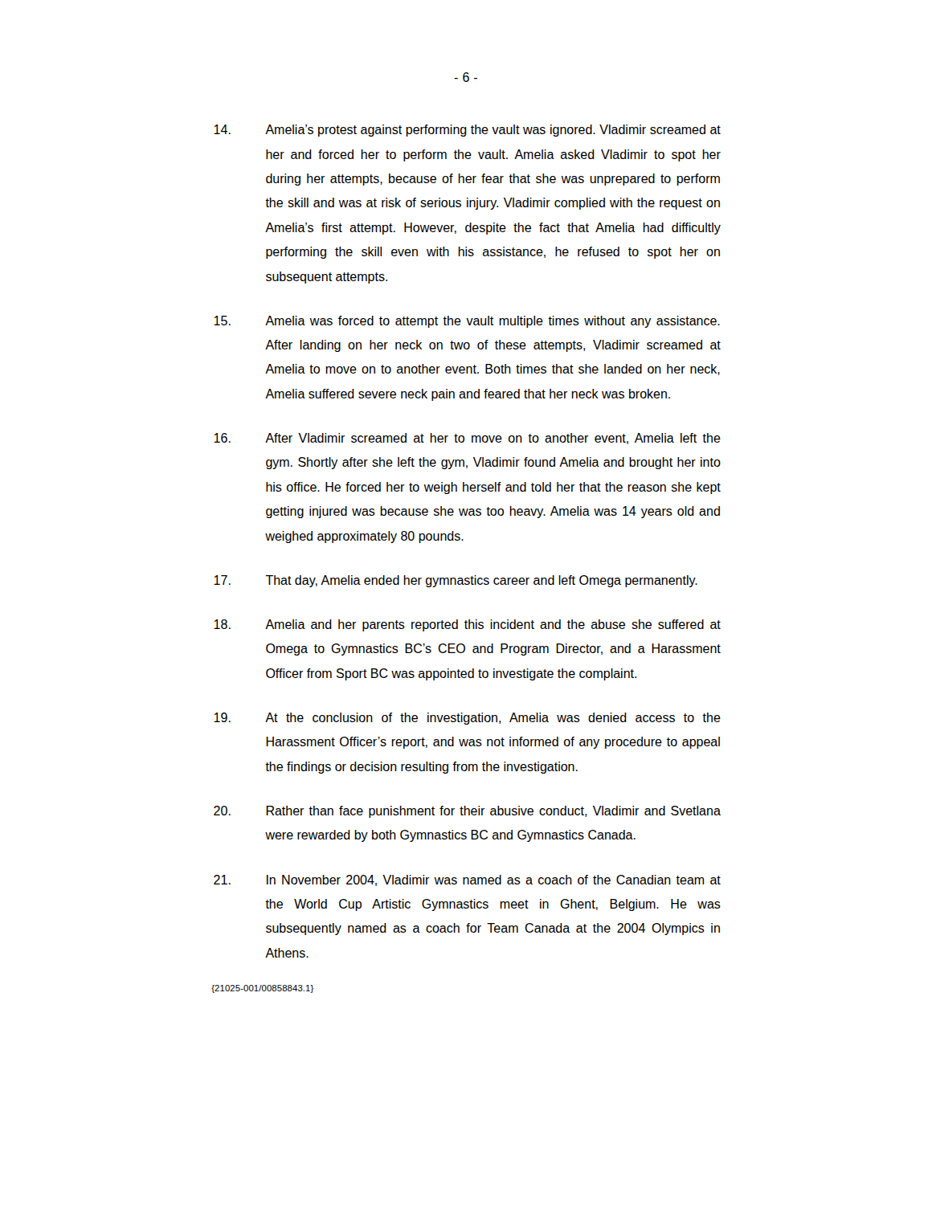- 6 -
14. Amelia’s protest against performing the vault was ignored. Vladimir screamed at her and forced her to perform the vault. Amelia asked Vladimir to spot her during her attempts, because of her fear that she was unprepared to perform the skill and was at risk of serious injury. Vladimir complied with the request on Amelia’s first attempt. However, despite the fact that Amelia had difficultly performing the skill even with his assistance, he refused to spot her on subsequent attempts.
15. Amelia was forced to attempt the vault multiple times without any assistance. After landing on her neck on two of these attempts, Vladimir screamed at Amelia to move on to another event. Both times that she landed on her neck, Amelia suffered severe neck pain and feared that her neck was broken.
16. After Vladimir screamed at her to move on to another event, Amelia left the gym. Shortly after she left the gym, Vladimir found Amelia and brought her into his office. He forced her to weigh herself and told her that the reason she kept getting injured was because she was too heavy. Amelia was 14 years old and weighed approximately 80 pounds.
17. That day, Amelia ended her gymnastics career and left Omega permanently.
18. Amelia and her parents reported this incident and the abuse she suffered at Omega to Gymnastics BC’s CEO and Program Director, and a Harassment Officer from Sport BC was appointed to investigate the complaint.
19. At the conclusion of the investigation, Amelia was denied access to the Harassment Officer’s report, and was not informed of any procedure to appeal the findings or decision resulting from the investigation.
20. Rather than face punishment for their abusive conduct, Vladimir and Svetlana were rewarded by both Gymnastics BC and Gymnastics Canada.
21. In November 2004, Vladimir was named as a coach of the Canadian team at the World Cup Artistic Gymnastics meet in Ghent, Belgium. He was subsequently named as a coach for Team Canada at the 2004 Olympics in Athens.
{21025-001/00858843.1}